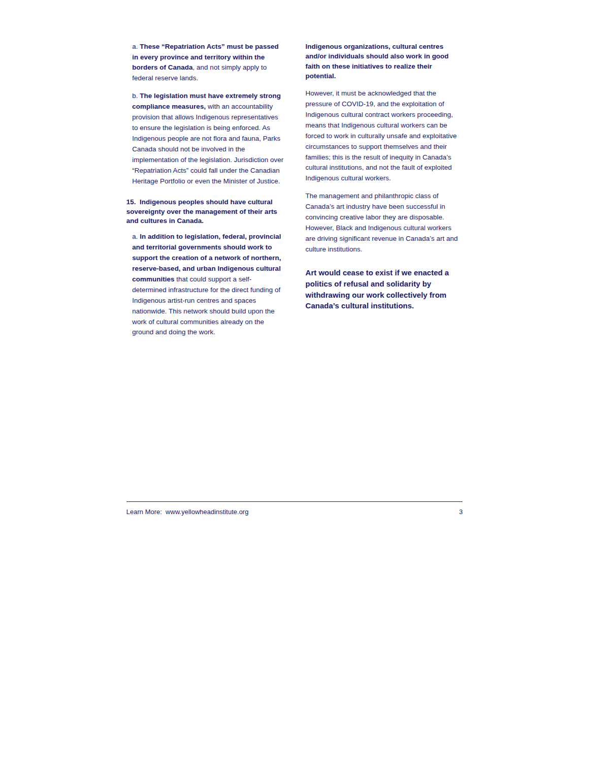a. These “Repatriation Acts” must be passed in every province and territory within the borders of Canada, and not simply apply to federal reserve lands.
b. The legislation must have extremely strong compliance measures, with an accountability provision that allows Indigenous representatives to ensure the legislation is being enforced. As Indigenous people are not flora and fauna, Parks Canada should not be involved in the implementation of the legislation. Jurisdiction over “Repatriation Acts” could fall under the Canadian Heritage Portfolio or even the Minister of Justice.
15. Indigenous peoples should have cultural sovereignty over the management of their arts and cultures in Canada.
a. In addition to legislation, federal, provincial and territorial governments should work to support the creation of a network of northern, reserve-based, and urban Indigenous cultural communities that could support a self-determined infrastructure for the direct funding of Indigenous artist-run centres and spaces nationwide. This network should build upon the work of cultural communities already on the ground and doing the work.
Indigenous organizations, cultural centres and/or individuals should also work in good faith on these initiatives to realize their potential.
However, it must be acknowledged that the pressure of COVID-19, and the exploitation of Indigenous cultural contract workers proceeding, means that Indigenous cultural workers can be forced to work in culturally unsafe and exploitative circumstances to support themselves and their families; this is the result of inequity in Canada’s cultural institutions, and not the fault of exploited Indigenous cultural workers.
The management and philanthropic class of Canada’s art industry have been successful in convincing creative labor they are disposable. However, Black and Indigenous cultural workers are driving significant revenue in Canada’s art and culture institutions.
Art would cease to exist if we enacted a politics of refusal and solidarity by withdrawing our work collectively from Canada’s cultural institutions.
Learn More: www.yellowheadinstitute.org
3